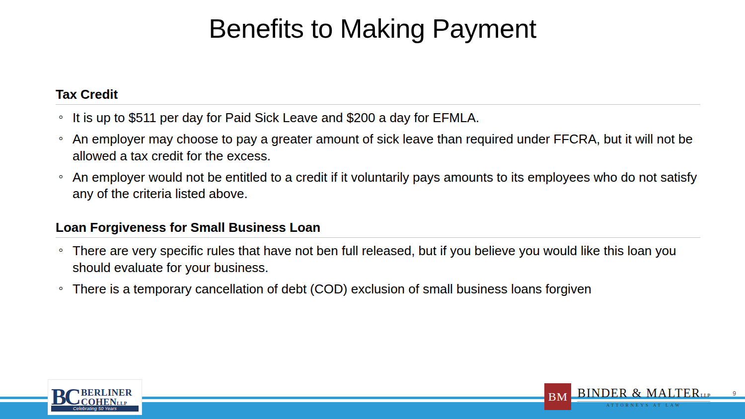Benefits to Making Payment
Tax Credit
It is up to $511 per day for Paid Sick Leave and $200 a day for EFMLA.
An employer may choose to pay a greater amount of sick leave than required under FFCRA, but it will not be allowed a tax credit for the excess.
An employer would not be entitled to a credit if it voluntarily pays amounts to its employees who do not satisfy any of the criteria listed above.
Loan Forgiveness for Small Business Loan
There are very specific rules that have not ben full released, but if you believe you would like this loan you should evaluate for your business.
There is a temporary cancellation of debt (COD) exclusion of small business loans forgiven
BC
BERLINER
COHENLLP
Celebrating 50 Years
BM
BINDER & MALTERLLP
ATTORNEYS AT LAW
9